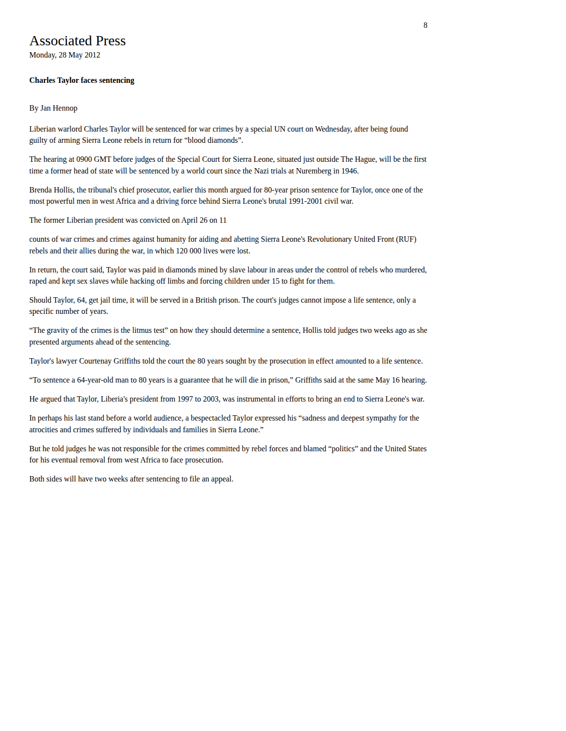8
Associated Press
Monday, 28 May 2012
Charles Taylor faces sentencing
By Jan Hennop
Liberian warlord Charles Taylor will be sentenced for war crimes by a special UN court on Wednesday, after being found guilty of arming Sierra Leone rebels in return for “blood diamonds”.
The hearing at 0900 GMT before judges of the Special Court for Sierra Leone, situated just outside The Hague, will be the first time a former head of state will be sentenced by a world court since the Nazi trials at Nuremberg in 1946.
Brenda Hollis, the tribunal's chief prosecutor, earlier this month argued for 80-year prison sentence for Taylor, once one of the most powerful men in west Africa and a driving force behind Sierra Leone's brutal 1991-2001 civil war.
The former Liberian president was convicted on April 26 on 11
counts of war crimes and crimes against humanity for aiding and abetting Sierra Leone's Revolutionary United Front (RUF) rebels and their allies during the war, in which 120 000 lives were lost.
In return, the court said, Taylor was paid in diamonds mined by slave labour in areas under the control of rebels who murdered, raped and kept sex slaves while hacking off limbs and forcing children under 15 to fight for them.
Should Taylor, 64, get jail time, it will be served in a British prison. The court's judges cannot impose a life sentence, only a specific number of years.
“The gravity of the crimes is the litmus test” on how they should determine a sentence, Hollis told judges two weeks ago as she presented arguments ahead of the sentencing.
Taylor's lawyer Courtenay Griffiths told the court the 80 years sought by the prosecution in effect amounted to a life sentence.
“To sentence a 64-year-old man to 80 years is a guarantee that he will die in prison,” Griffiths said at the same May 16 hearing.
He argued that Taylor, Liberia's president from 1997 to 2003, was instrumental in efforts to bring an end to Sierra Leone's war.
In perhaps his last stand before a world audience, a bespectacled Taylor expressed his “sadness and deepest sympathy for the atrocities and crimes suffered by individuals and families in Sierra Leone.”
But he told judges he was not responsible for the crimes committed by rebel forces and blamed “politics” and the United States for his eventual removal from west Africa to face prosecution.
Both sides will have two weeks after sentencing to file an appeal.